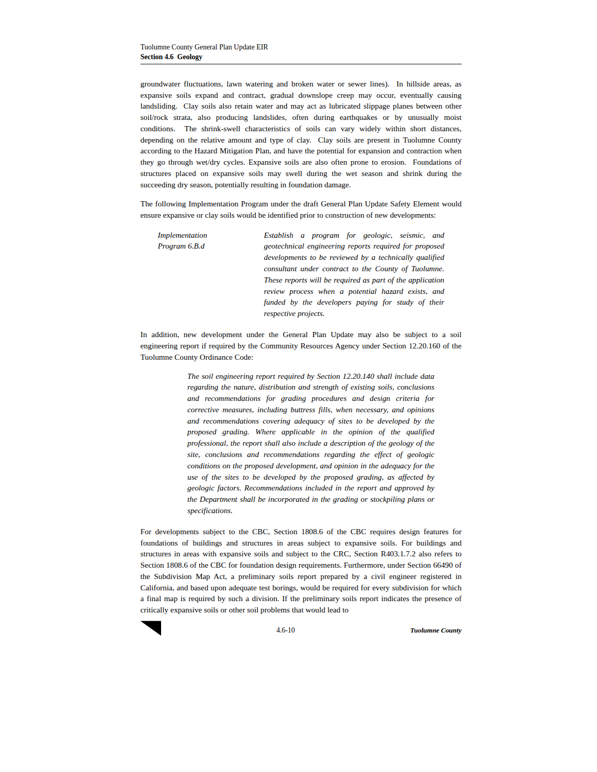Tuolumne County General Plan Update EIR
Section 4.6 Geology
groundwater fluctuations, lawn watering and broken water or sewer lines). In hillside areas, as expansive soils expand and contract, gradual downslope creep may occur, eventually causing landsliding. Clay soils also retain water and may act as lubricated slippage planes between other soil/rock strata, also producing landslides, often during earthquakes or by unusually moist conditions. The shrink-swell characteristics of soils can vary widely within short distances, depending on the relative amount and type of clay. Clay soils are present in Tuolumne County according to the Hazard Mitigation Plan, and have the potential for expansion and contraction when they go through wet/dry cycles. Expansive soils are also often prone to erosion. Foundations of structures placed on expansive soils may swell during the wet season and shrink during the succeeding dry season, potentially resulting in foundation damage.
The following Implementation Program under the draft General Plan Update Safety Element would ensure expansive or clay soils would be identified prior to construction of new developments:
| Implementation Program 6.B.d | Establish a program for geologic, seismic, and geotechnical engineering reports required for proposed developments to be reviewed by a technically qualified consultant under contract to the County of Tuolumne. These reports will be required as part of the application review process when a potential hazard exists, and funded by the developers paying for study of their respective projects. |
In addition, new development under the General Plan Update may also be subject to a soil engineering report if required by the Community Resources Agency under Section 12.20.160 of the Tuolumne County Ordinance Code:
The soil engineering report required by Section 12.20.140 shall include data regarding the nature, distribution and strength of existing soils, conclusions and recommendations for grading procedures and design criteria for corrective measures, including buttress fills, when necessary, and opinions and recommendations covering adequacy of sites to be developed by the proposed grading. Where applicable in the opinion of the qualified professional, the report shall also include a description of the geology of the site, conclusions and recommendations regarding the effect of geologic conditions on the proposed development, and opinion in the adequacy for the use of the sites to be developed by the proposed grading, as affected by geologic factors. Recommendations included in the report and approved by the Department shall be incorporated in the grading or stockpiling plans or specifications.
For developments subject to the CBC, Section 1808.6 of the CBC requires design features for foundations of buildings and structures in areas subject to expansive soils. For buildings and structures in areas with expansive soils and subject to the CRC, Section R403.1.7.2 also refers to Section 1808.6 of the CBC for foundation design requirements. Furthermore, under Section 66490 of the Subdivision Map Act, a preliminary soils report prepared by a civil engineer registered in California, and based upon adequate test borings, would be required for every subdivision for which a final map is required by such a division. If the preliminary soils report indicates the presence of critically expansive soils or other soil problems that would lead to
4.6-10
Tuolumne County